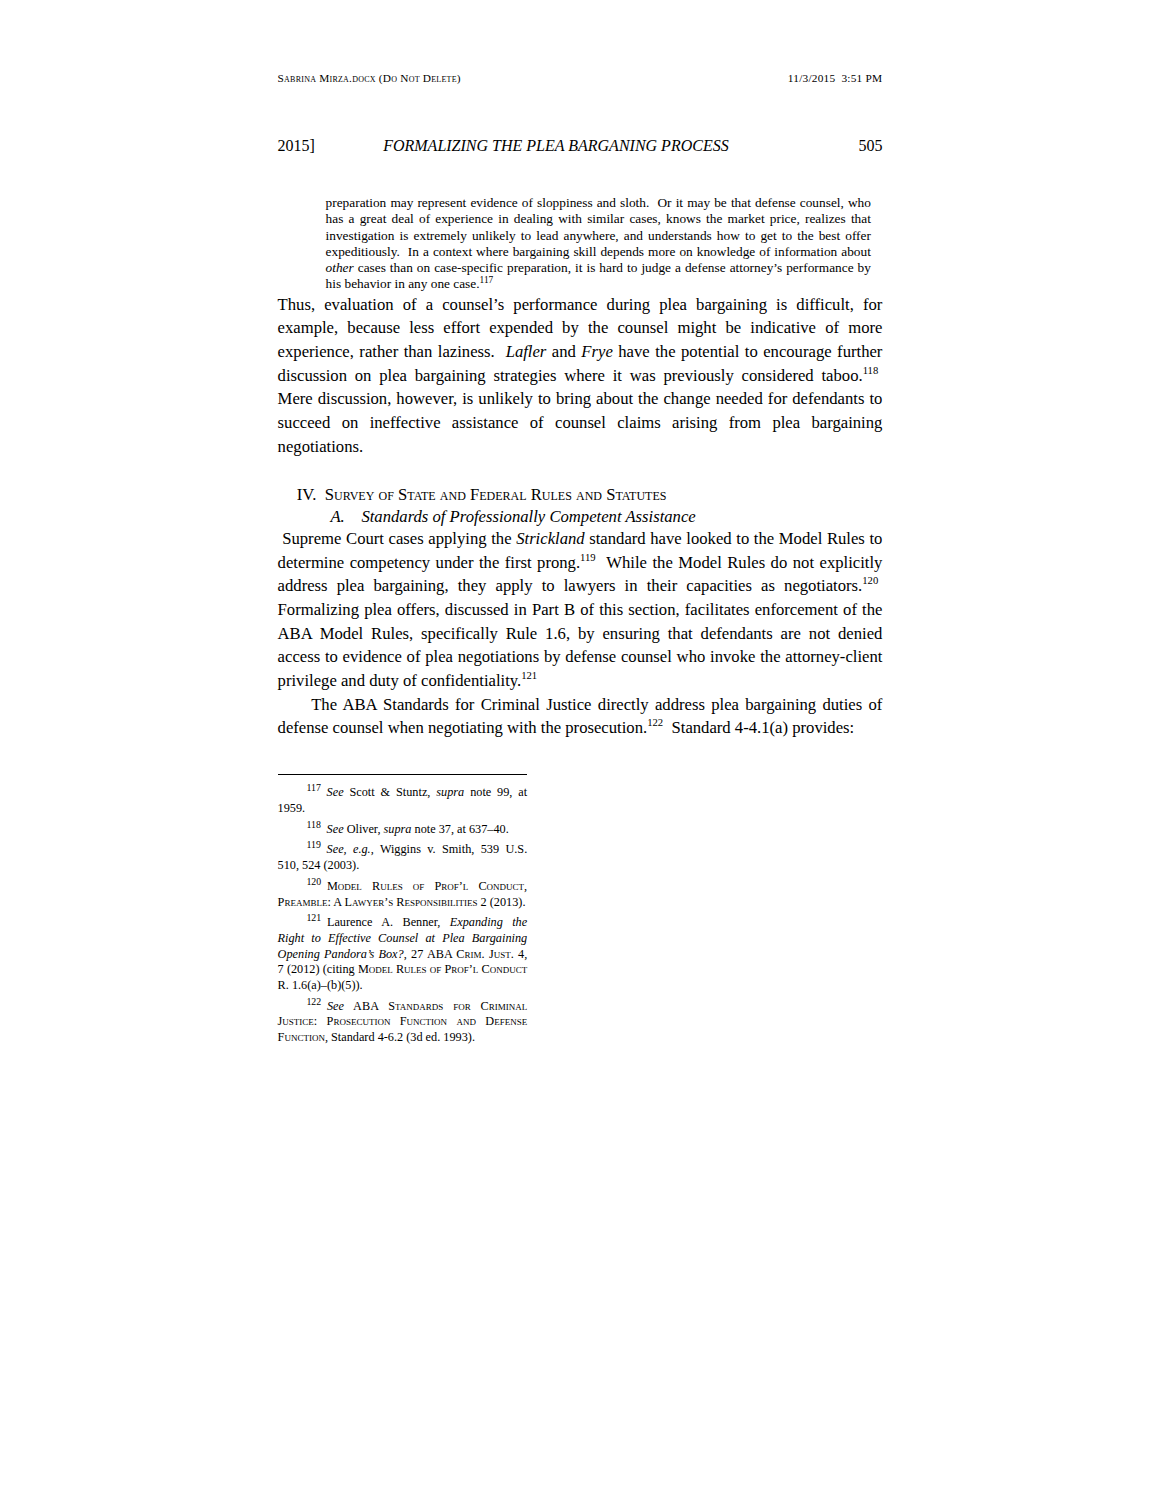Sabrina Mirza.docx (Do Not Delete) 11/3/2015 3:51 PM
2015] FORMALIZING THE PLEA BARGANING PROCESS 505
preparation may represent evidence of sloppiness and sloth. Or it may be that defense counsel, who has a great deal of experience in dealing with similar cases, knows the market price, realizes that investigation is extremely unlikely to lead anywhere, and understands how to get to the best offer expeditiously. In a context where bargaining skill depends more on knowledge of information about other cases than on case-specific preparation, it is hard to judge a defense attorney’s performance by his behavior in any one case.117
Thus, evaluation of a counsel’s performance during plea bargaining is difficult, for example, because less effort expended by the counsel might be indicative of more experience, rather than laziness. Lafler and Frye have the potential to encourage further discussion on plea bargaining strategies where it was previously considered taboo.118 Mere discussion, however, is unlikely to bring about the change needed for defendants to succeed on ineffective assistance of counsel claims arising from plea bargaining negotiations.
IV. Survey of State and Federal Rules and Statutes
A. Standards of Professionally Competent Assistance
Supreme Court cases applying the Strickland standard have looked to the Model Rules to determine competency under the first prong.119 While the Model Rules do not explicitly address plea bargaining, they apply to lawyers in their capacities as negotiators.120 Formalizing plea offers, discussed in Part B of this section, facilitates enforcement of the ABA Model Rules, specifically Rule 1.6, by ensuring that defendants are not denied access to evidence of plea negotiations by defense counsel who invoke the attorney-client privilege and duty of confidentiality.121
The ABA Standards for Criminal Justice directly address plea bargaining duties of defense counsel when negotiating with the prosecution.122 Standard 4-4.1(a) provides:
117 See Scott & Stuntz, supra note 99, at 1959.
118 See Oliver, supra note 37, at 637–40.
119 See, e.g., Wiggins v. Smith, 539 U.S. 510, 524 (2003).
120 Model Rules of Prof’l Conduct, Preamble: A Lawyer’s Responsibilities 2 (2013).
121 Laurence A. Benner, Expanding the Right to Effective Counsel at Plea Bargaining Opening Pandora’s Box?, 27 ABA Crim. Just. 4, 7 (2012) (citing Model Rules of Prof’l Conduct R. 1.6(a)–(b)(5)).
122 See ABA Standards for Criminal Justice: Prosecution Function and Defense Function, Standard 4-6.2 (3d ed. 1993).